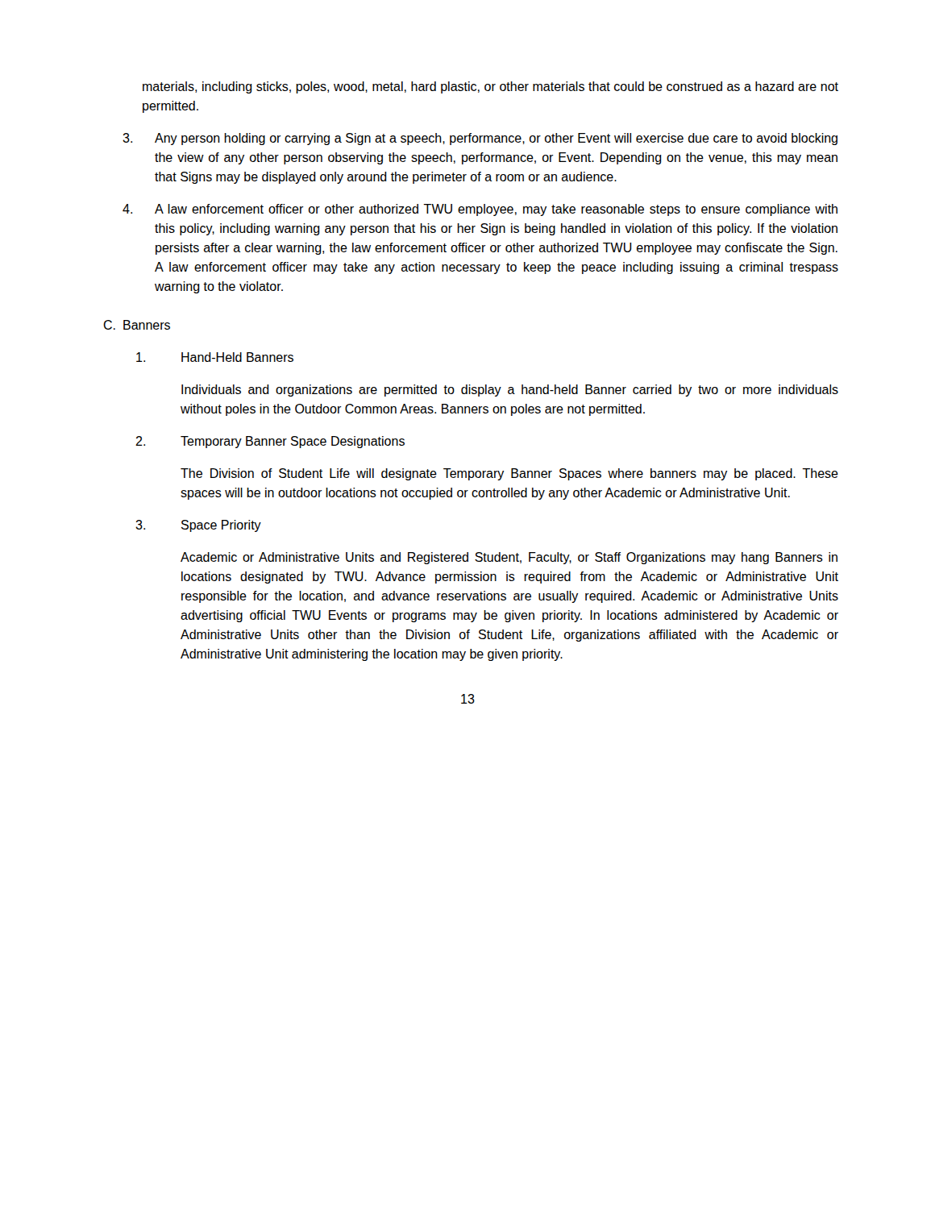materials, including sticks, poles, wood, metal, hard plastic, or other materials that could be construed as a hazard are not permitted.
3.
Any person holding or carrying a Sign at a speech, performance, or other Event will exercise due care to avoid blocking the view of any other person observing the speech, performance, or Event. Depending on the venue, this may mean that Signs may be displayed only around the perimeter of a room or an audience.
4.
A law enforcement officer or other authorized TWU employee, may take reasonable steps to ensure compliance with this policy, including warning any person that his or her Sign is being handled in violation of this policy. If the violation persists after a clear warning, the law enforcement officer or other authorized TWU employee may confiscate the Sign. A law enforcement officer may take any action necessary to keep the peace including issuing a criminal trespass warning to the violator.
C.
Banners
1.
Hand-Held Banners
Individuals and organizations are permitted to display a hand-held Banner carried by two or more individuals without poles in the Outdoor Common Areas. Banners on poles are not permitted.
2.
Temporary Banner Space Designations
The Division of Student Life will designate Temporary Banner Spaces where banners may be placed. These spaces will be in outdoor locations not occupied or controlled by any other Academic or Administrative Unit.
3.
Space Priority
Academic or Administrative Units and Registered Student, Faculty, or Staff Organizations may hang Banners in locations designated by TWU. Advance permission is required from the Academic or Administrative Unit responsible for the location, and advance reservations are usually required. Academic or Administrative Units advertising official TWU Events or programs may be given priority. In locations administered by Academic or Administrative Units other than the Division of Student Life, organizations affiliated with the Academic or Administrative Unit administering the location may be given priority.
13